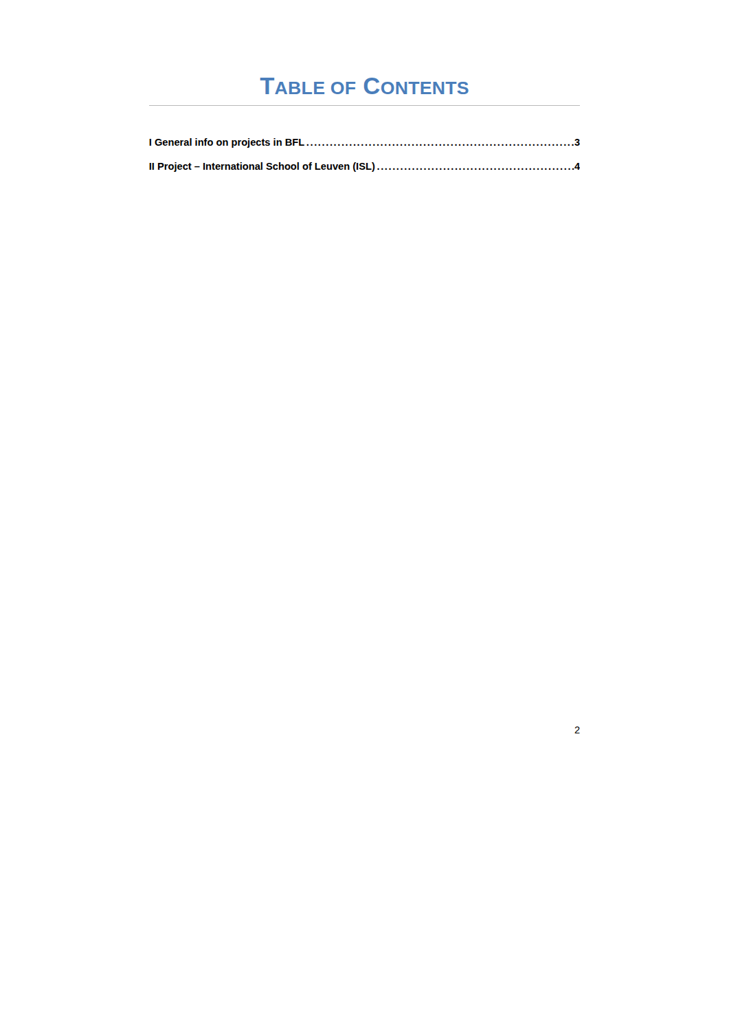TABLE OF CONTENTS
I General info on projects in BFL .................................................................................................................. 3
II Project – International School of Leuven (ISL) ......................................................................................... 4
2